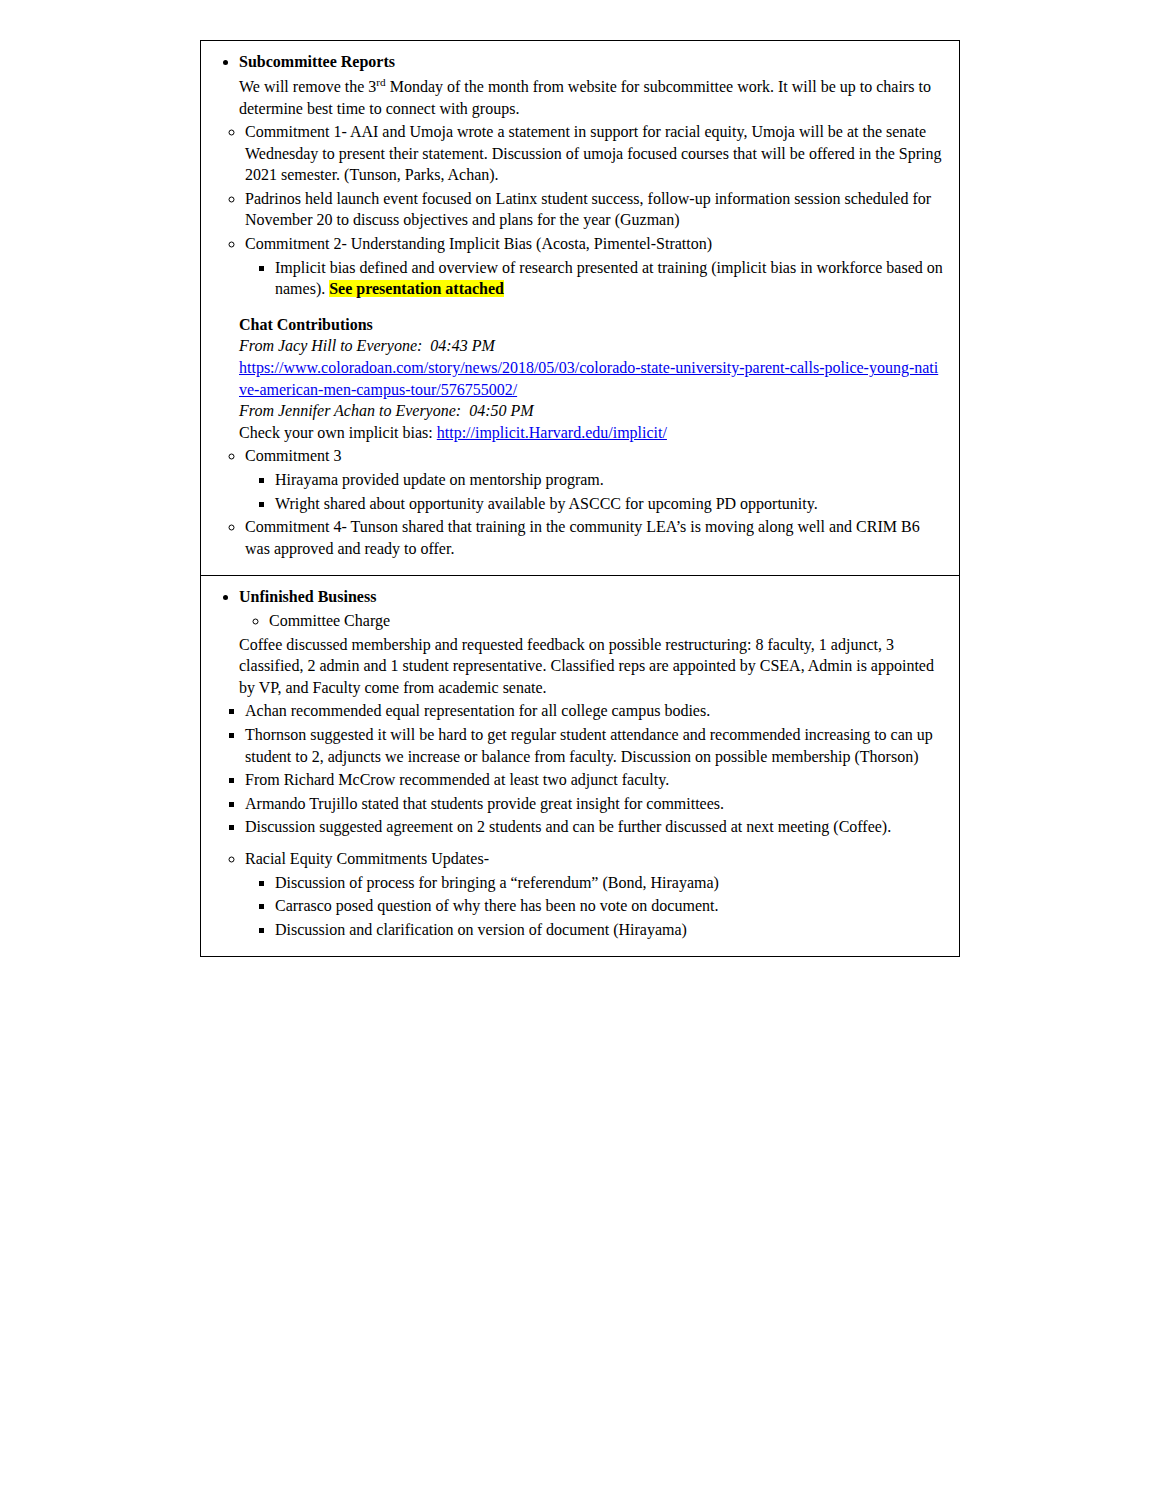| Subcommittee Reports We will remove the 3 rd Monday of the month from website for subcommittee work. It will be up to chairs to determine best time to connect with groups. Commitment 1- AAI and Umoja wrote a statement in support for racial equity, Umoja will be at the senate Wednesday to present their statement. Discussion of umoja focused courses that will be offered in the Spring 2021 semester. (Tunson, Parks, Achan). Padrinos held launch event focused on Latinx student success, follow-up information session scheduled for November 20 to discuss objectives and plans for the year (Guzman) Commitment 2- Understanding Implicit Bias (Acosta, Pimentel-Stratton) Implicit bias defined and overview of research presented at training (implicit bias in workforce based on names). See presentation attached Chat Contributions From Jacy Hill to Everyone: 04:43 PM https://www.coloradoan.com/story/news/2018/05/03/colorado-state-university-parent-calls-police-young-native-american-men-campus-tour/576755002/ From Jennifer Achan to Everyone: 04:50 PM Check your own implicit bias: http://implicit.Harvard.edu/implicit/ Commitment 3 Hirayama provided update on mentorship program. Wright shared about opportunity available by ASCCC for upcoming PD opportunity. Commitment 4- Tunson shared that training in the community LEA’s is moving along well and CRIM B6 was approved and ready to offer. |
| Unfinished Business Committee Charge Coffee discussed membership and requested feedback on possible restructuring: 8 faculty, 1 adjunct, 3 classified, 2 admin and 1 student representative. Classified reps are appointed by CSEA, Admin is appointed by VP, and Faculty come from academic senate. Achan recommended equal representation for all college campus bodies. Thornson suggested it will be hard to get regular student attendance and recommended increasing to can up student to 2, adjuncts we increase or balance from faculty. Discussion on possible membership (Thorson) From Richard McCrow recommended at least two adjunct faculty. Armando Trujillo stated that students provide great insight for committees. Discussion suggested agreement on 2 students and can be further discussed at next meeting (Coffee). Racial Equity Commitments Updates- Discussion of process for bringing a “referendum” (Bond, Hirayama) Carrasco posed question of why there has been no vote on document. Discussion and clarification on version of document (Hirayama) |